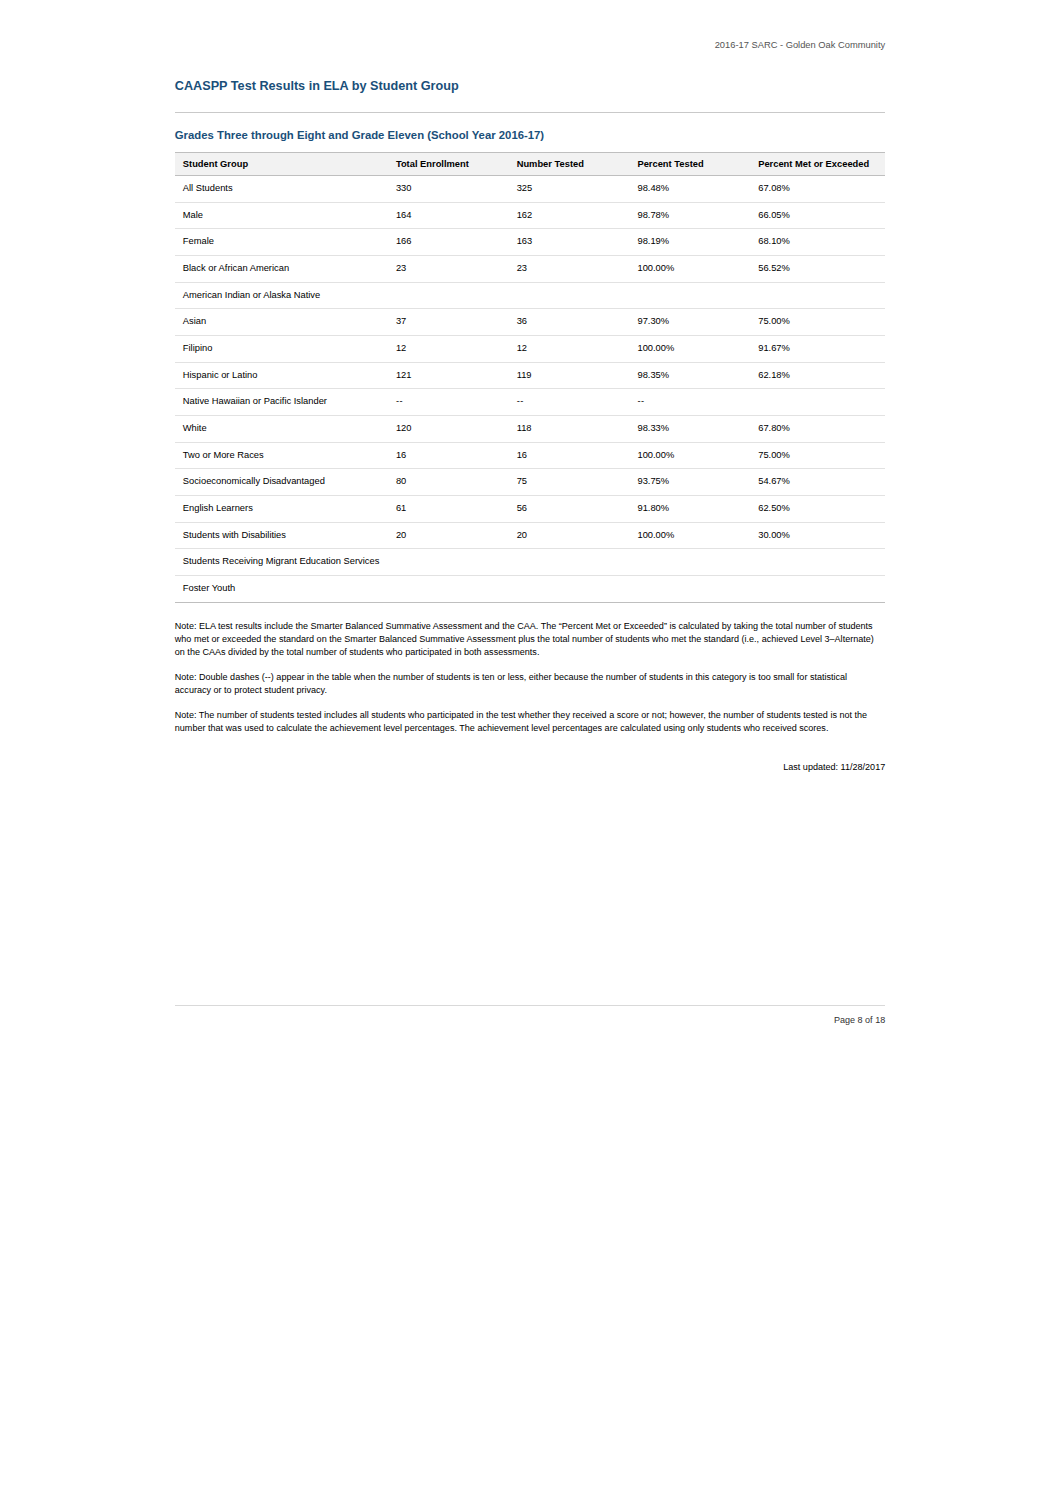2016-17 SARC - Golden Oak Community
CAASPP Test Results in ELA by Student Group
Grades Three through Eight and Grade Eleven (School Year 2016-17)
| Student Group | Total Enrollment | Number Tested | Percent Tested | Percent Met or Exceeded |
| --- | --- | --- | --- | --- |
| All Students | 330 | 325 | 98.48% | 67.08% |
| Male | 164 | 162 | 98.78% | 66.05% |
| Female | 166 | 163 | 98.19% | 68.10% |
| Black or African American | 23 | 23 | 100.00% | 56.52% |
| American Indian or Alaska Native | | | | |
| Asian | 37 | 36 | 97.30% | 75.00% |
| Filipino | 12 | 12 | 100.00% | 91.67% |
| Hispanic or Latino | 121 | 119 | 98.35% | 62.18% |
| Native Hawaiian or Pacific Islander | -- | -- | -- | |
| White | 120 | 118 | 98.33% | 67.80% |
| Two or More Races | 16 | 16 | 100.00% | 75.00% |
| Socioeconomically Disadvantaged | 80 | 75 | 93.75% | 54.67% |
| English Learners | 61 | 56 | 91.80% | 62.50% |
| Students with Disabilities | 20 | 20 | 100.00% | 30.00% |
| Students Receiving Migrant Education Services | | | | |
| Foster Youth | | | | |
Note: ELA test results include the Smarter Balanced Summative Assessment and the CAA. The “Percent Met or Exceeded” is calculated by taking the total number of students who met or exceeded the standard on the Smarter Balanced Summative Assessment plus the total number of students who met the standard (i.e., achieved Level 3–Alternate) on the CAAs divided by the total number of students who participated in both assessments.
Note: Double dashes (--) appear in the table when the number of students is ten or less, either because the number of students in this category is too small for statistical accuracy or to protect student privacy.
Note: The number of students tested includes all students who participated in the test whether they received a score or not; however, the number of students tested is not the number that was used to calculate the achievement level percentages. The achievement level percentages are calculated using only students who received scores.
Last updated: 11/28/2017
Page 8 of 18